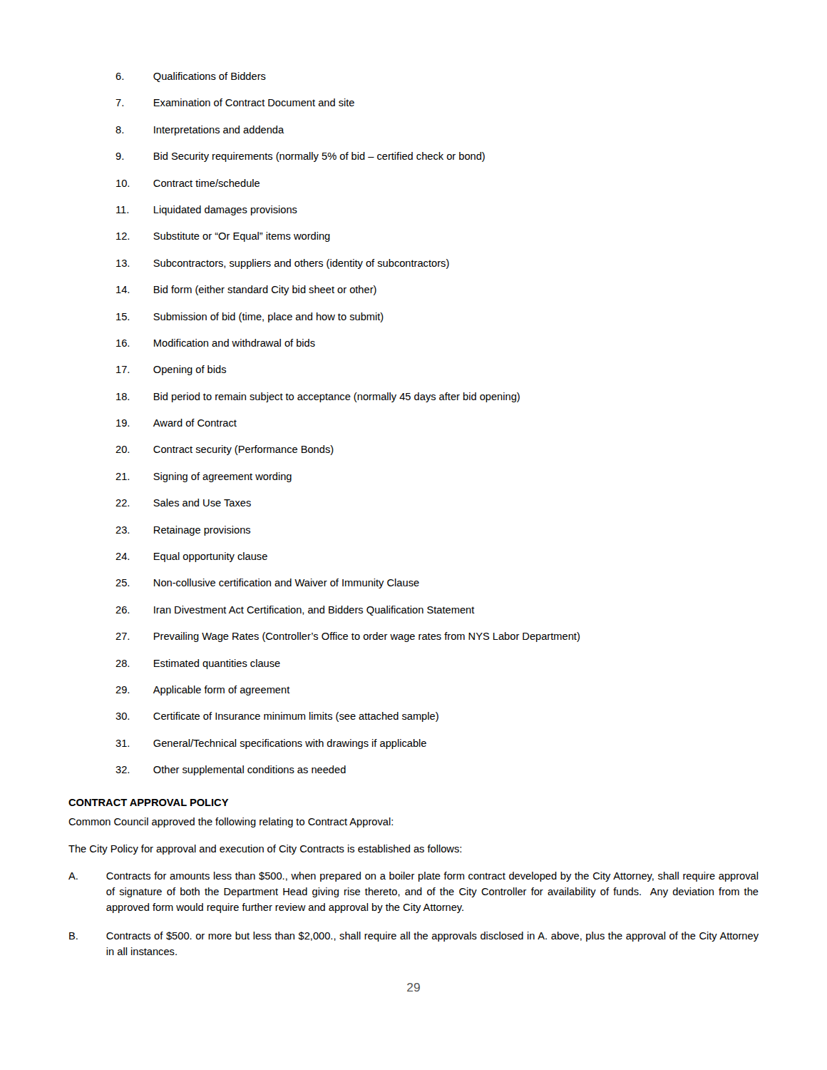6. Qualifications of Bidders
7. Examination of Contract Document and site
8. Interpretations and addenda
9. Bid Security requirements (normally 5% of bid – certified check or bond)
10. Contract time/schedule
11. Liquidated damages provisions
12. Substitute or “Or Equal” items wording
13. Subcontractors, suppliers and others (identity of subcontractors)
14. Bid form (either standard City bid sheet or other)
15. Submission of bid (time, place and how to submit)
16. Modification and withdrawal of bids
17. Opening of bids
18. Bid period to remain subject to acceptance (normally 45 days after bid opening)
19. Award of Contract
20. Contract security (Performance Bonds)
21. Signing of agreement wording
22. Sales and Use Taxes
23. Retainage provisions
24. Equal opportunity clause
25. Non-collusive certification and Waiver of Immunity Clause
26. Iran Divestment Act Certification, and Bidders Qualification Statement
27. Prevailing Wage Rates (Controller’s Office to order wage rates from NYS Labor Department)
28. Estimated quantities clause
29. Applicable form of agreement
30. Certificate of Insurance minimum limits (see attached sample)
31. General/Technical specifications with drawings if applicable
32. Other supplemental conditions as needed
Contract Approval Policy
Common Council approved the following relating to Contract Approval:
The City Policy for approval and execution of City Contracts is established as follows:
A. Contracts for amounts less than $500., when prepared on a boiler plate form contract developed by the City Attorney, shall require approval of signature of both the Department Head giving rise thereto, and of the City Controller for availability of funds. Any deviation from the approved form would require further review and approval by the City Attorney.
B. Contracts of $500. or more but less than $2,000., shall require all the approvals disclosed in A. above, plus the approval of the City Attorney in all instances.
29